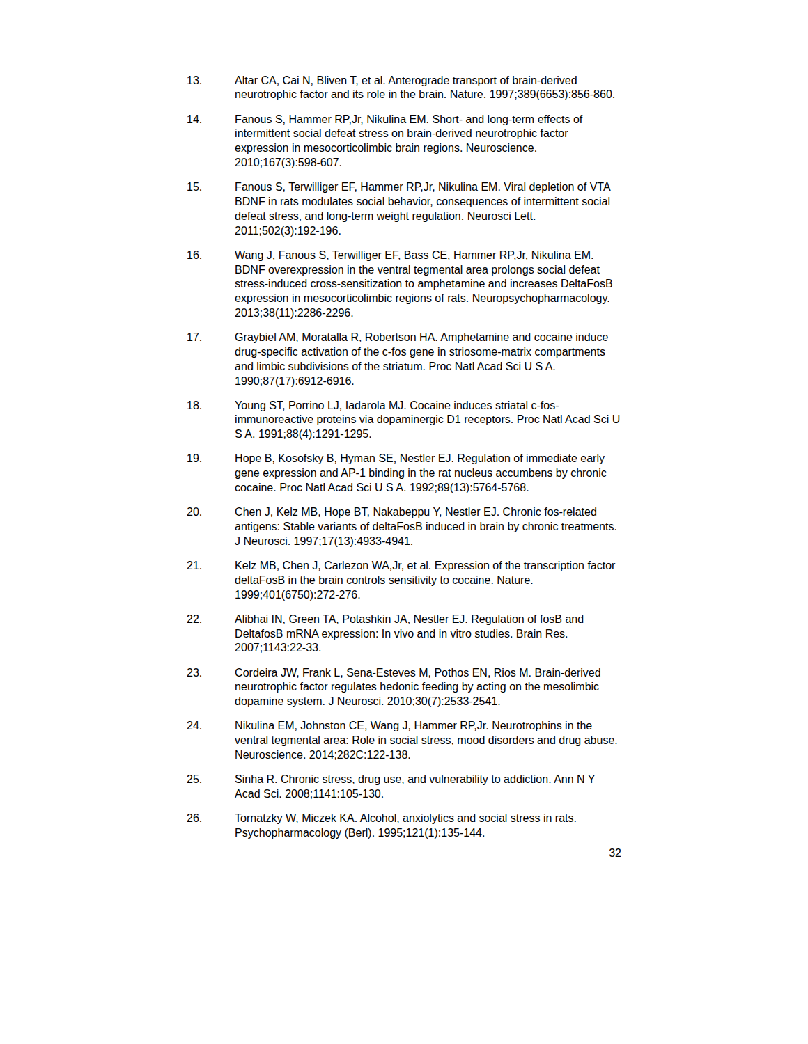13. Altar CA, Cai N, Bliven T, et al. Anterograde transport of brain-derived neurotrophic factor and its role in the brain. Nature. 1997;389(6653):856-860.
14. Fanous S, Hammer RP,Jr, Nikulina EM. Short- and long-term effects of intermittent social defeat stress on brain-derived neurotrophic factor expression in mesocorticolimbic brain regions. Neuroscience. 2010;167(3):598-607.
15. Fanous S, Terwilliger EF, Hammer RP,Jr, Nikulina EM. Viral depletion of VTA BDNF in rats modulates social behavior, consequences of intermittent social defeat stress, and long-term weight regulation. Neurosci Lett. 2011;502(3):192-196.
16. Wang J, Fanous S, Terwilliger EF, Bass CE, Hammer RP,Jr, Nikulina EM. BDNF overexpression in the ventral tegmental area prolongs social defeat stress-induced cross-sensitization to amphetamine and increases DeltaFosB expression in mesocorticolimbic regions of rats. Neuropsychopharmacology. 2013;38(11):2286-2296.
17. Graybiel AM, Moratalla R, Robertson HA. Amphetamine and cocaine induce drug-specific activation of the c-fos gene in striosome-matrix compartments and limbic subdivisions of the striatum. Proc Natl Acad Sci U S A. 1990;87(17):6912-6916.
18. Young ST, Porrino LJ, Iadarola MJ. Cocaine induces striatal c-fos-immunoreactive proteins via dopaminergic D1 receptors. Proc Natl Acad Sci U S A. 1991;88(4):1291-1295.
19. Hope B, Kosofsky B, Hyman SE, Nestler EJ. Regulation of immediate early gene expression and AP-1 binding in the rat nucleus accumbens by chronic cocaine. Proc Natl Acad Sci U S A. 1992;89(13):5764-5768.
20. Chen J, Kelz MB, Hope BT, Nakabeppu Y, Nestler EJ. Chronic fos-related antigens: Stable variants of deltaFosB induced in brain by chronic treatments. J Neurosci. 1997;17(13):4933-4941.
21. Kelz MB, Chen J, Carlezon WA,Jr, et al. Expression of the transcription factor deltaFosB in the brain controls sensitivity to cocaine. Nature. 1999;401(6750):272-276.
22. Alibhai IN, Green TA, Potashkin JA, Nestler EJ. Regulation of fosB and DeltafosB mRNA expression: In vivo and in vitro studies. Brain Res. 2007;1143:22-33.
23. Cordeira JW, Frank L, Sena-Esteves M, Pothos EN, Rios M. Brain-derived neurotrophic factor regulates hedonic feeding by acting on the mesolimbic dopamine system. J Neurosci. 2010;30(7):2533-2541.
24. Nikulina EM, Johnston CE, Wang J, Hammer RP,Jr. Neurotrophins in the ventral tegmental area: Role in social stress, mood disorders and drug abuse. Neuroscience. 2014;282C:122-138.
25. Sinha R. Chronic stress, drug use, and vulnerability to addiction. Ann N Y Acad Sci. 2008;1141:105-130.
26. Tornatzky W, Miczek KA. Alcohol, anxiolytics and social stress in rats. Psychopharmacology (Berl). 1995;121(1):135-144.
32